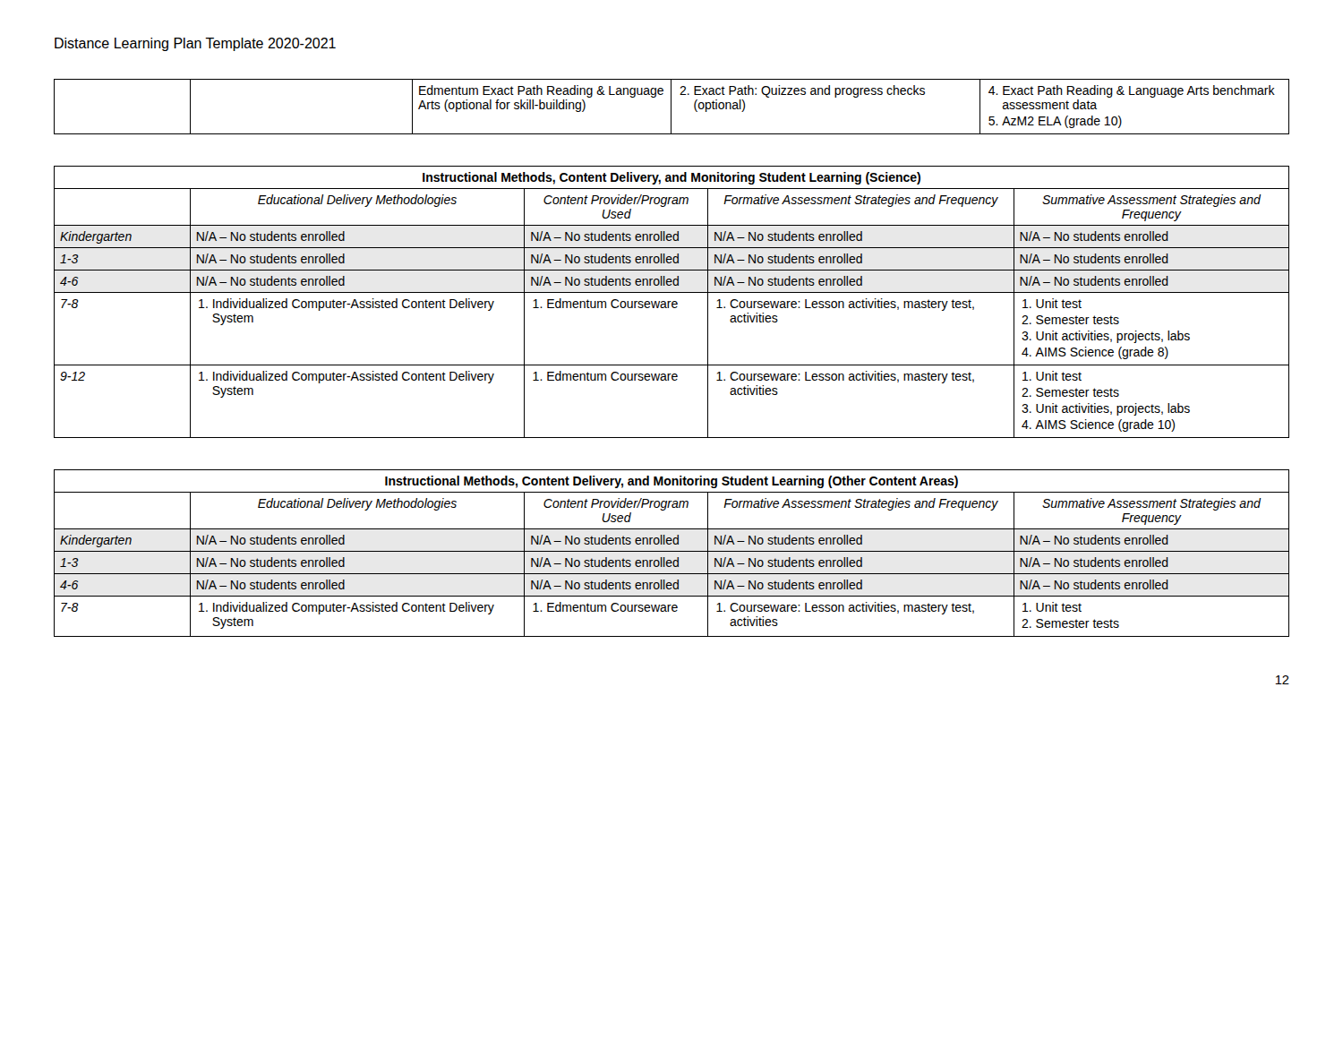Distance Learning Plan Template 2020-2021
| | | Edmentum Exact Path Reading & Language Arts (optional for skill-building) | Exact Path: Quizzes and progress checks (optional) | Exact Path Reading & Language Arts benchmark assessment data AzM2 ELA (grade 10) |
| Instructional Methods, Content Delivery, and Monitoring Student Learning (Science) |
| | Educational Delivery Methodologies | Content Provider/Program Used | Formative Assessment Strategies and Frequency | Summative Assessment Strategies and Frequency |
| Kindergarten | N/A – No students enrolled | N/A – No students enrolled | N/A – No students enrolled | N/A – No students enrolled |
| 1-3 | N/A – No students enrolled | N/A – No students enrolled | N/A – No students enrolled | N/A – No students enrolled |
| 4-6 | N/A – No students enrolled | N/A – No students enrolled | N/A – No students enrolled | N/A – No students enrolled |
| 7-8 | Individualized Computer-Assisted Content Delivery System | Edmentum Courseware | Courseware: Lesson activities, mastery test, activities | Unit test Semester tests Unit activities, projects, labs AIMS Science (grade 8) |
| 9-12 | Individualized Computer-Assisted Content Delivery System | Edmentum Courseware | Courseware: Lesson activities, mastery test, activities | Unit test Semester tests Unit activities, projects, labs AIMS Science (grade 10) |
| Instructional Methods, Content Delivery, and Monitoring Student Learning (Other Content Areas) |
| | Educational Delivery Methodologies | Content Provider/Program Used | Formative Assessment Strategies and Frequency | Summative Assessment Strategies and Frequency |
| Kindergarten | N/A – No students enrolled | N/A – No students enrolled | N/A – No students enrolled | N/A – No students enrolled |
| 1-3 | N/A – No students enrolled | N/A – No students enrolled | N/A – No students enrolled | N/A – No students enrolled |
| 4-6 | N/A – No students enrolled | N/A – No students enrolled | N/A – No students enrolled | N/A – No students enrolled |
| 7-8 | Individualized Computer-Assisted Content Delivery System | Edmentum Courseware | Courseware: Lesson activities, mastery test, activities | Unit test Semester tests |
12